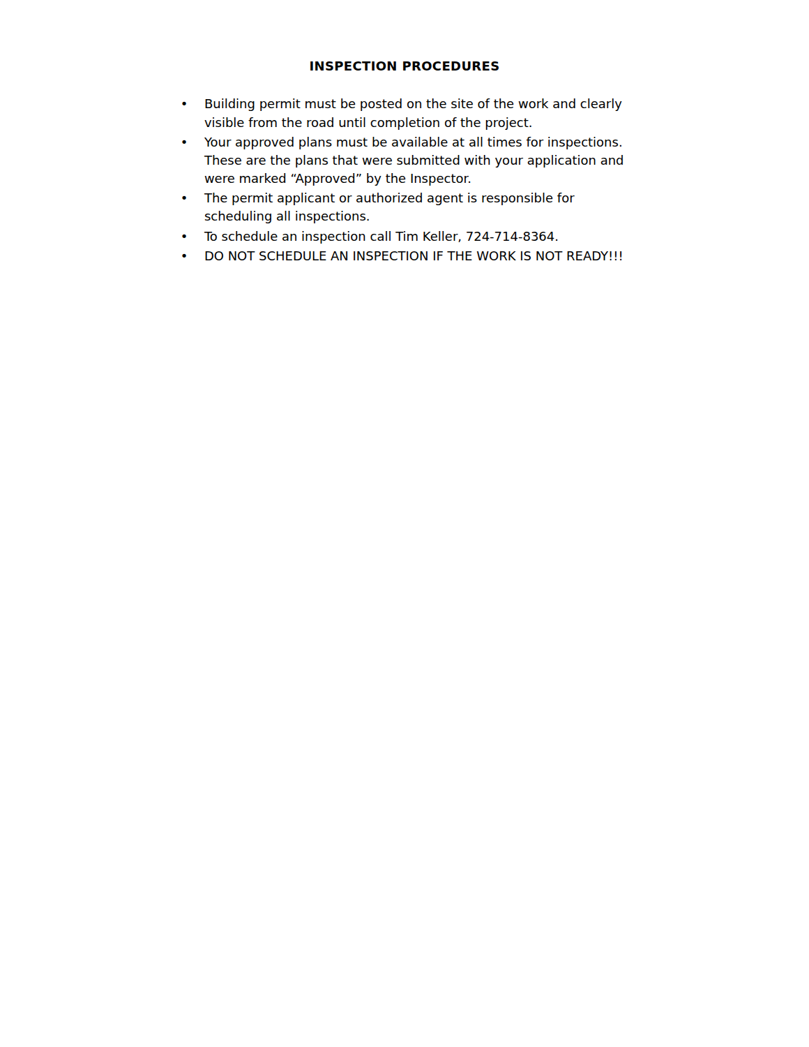INSPECTION PROCEDURES
Building permit must be posted on the site of the work and clearly visible from the road until completion of the project.
Your approved plans must be available at all times for inspections. These are the plans that were submitted with your application and were marked “Approved” by the Inspector.
The permit applicant or authorized agent is responsible for scheduling all inspections.
To schedule an inspection call Tim Keller, 724-714-8364.
DO NOT SCHEDULE AN INSPECTION IF THE WORK IS NOT READY!!!